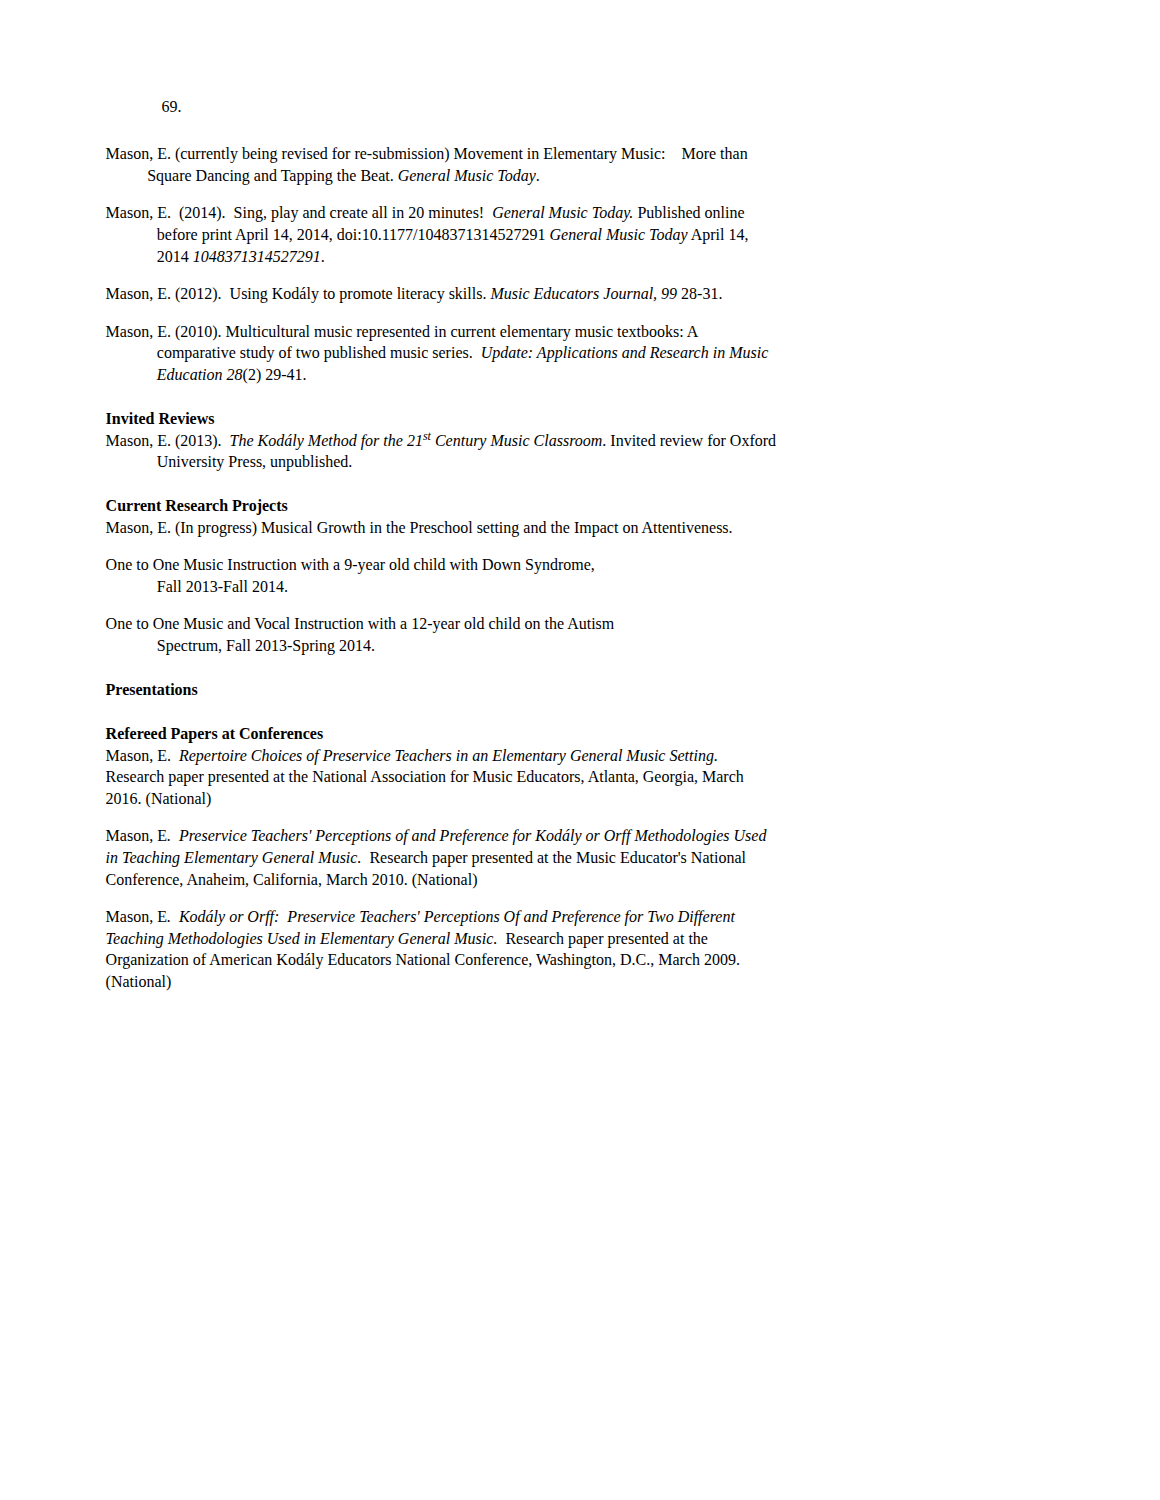69.
Mason, E. (currently being revised for re-submission) Movement in Elementary Music: More than Square Dancing and Tapping the Beat. General Music Today.
Mason, E. (2014). Sing, play and create all in 20 minutes! General Music Today. Published online before print April 14, 2014, doi:10.1177/1048371314527291 General Music Today April 14, 2014 1048371314527291.
Mason, E. (2012). Using Kodály to promote literacy skills. Music Educators Journal, 99 28-31.
Mason, E. (2010). Multicultural music represented in current elementary music textbooks: A comparative study of two published music series. Update: Applications and Research in Music Education 28(2) 29-41.
Invited Reviews
Mason, E. (2013). The Kodály Method for the 21st Century Music Classroom. Invited review for Oxford University Press, unpublished.
Current Research Projects
Mason, E. (In progress) Musical Growth in the Preschool setting and the Impact on Attentiveness.
One to One Music Instruction with a 9-year old child with Down Syndrome,
Fall 2013-Fall 2014.
One to One Music and Vocal Instruction with a 12-year old child on the Autism
Spectrum, Fall 2013-Spring 2014.
Presentations
Refereed Papers at Conferences
Mason, E. Repertoire Choices of Preservice Teachers in an Elementary General Music Setting. Research paper presented at the National Association for Music Educators, Atlanta, Georgia, March 2016. (National)
Mason, E. Preservice Teachers' Perceptions of and Preference for Kodály or Orff Methodologies Used in Teaching Elementary General Music. Research paper presented at the Music Educator's National Conference, Anaheim, California, March 2010. (National)
Mason, E. Kodály or Orff: Preservice Teachers' Perceptions Of and Preference for Two Different Teaching Methodologies Used in Elementary General Music. Research paper presented at the Organization of American Kodály Educators National Conference, Washington, D.C., March 2009. (National)